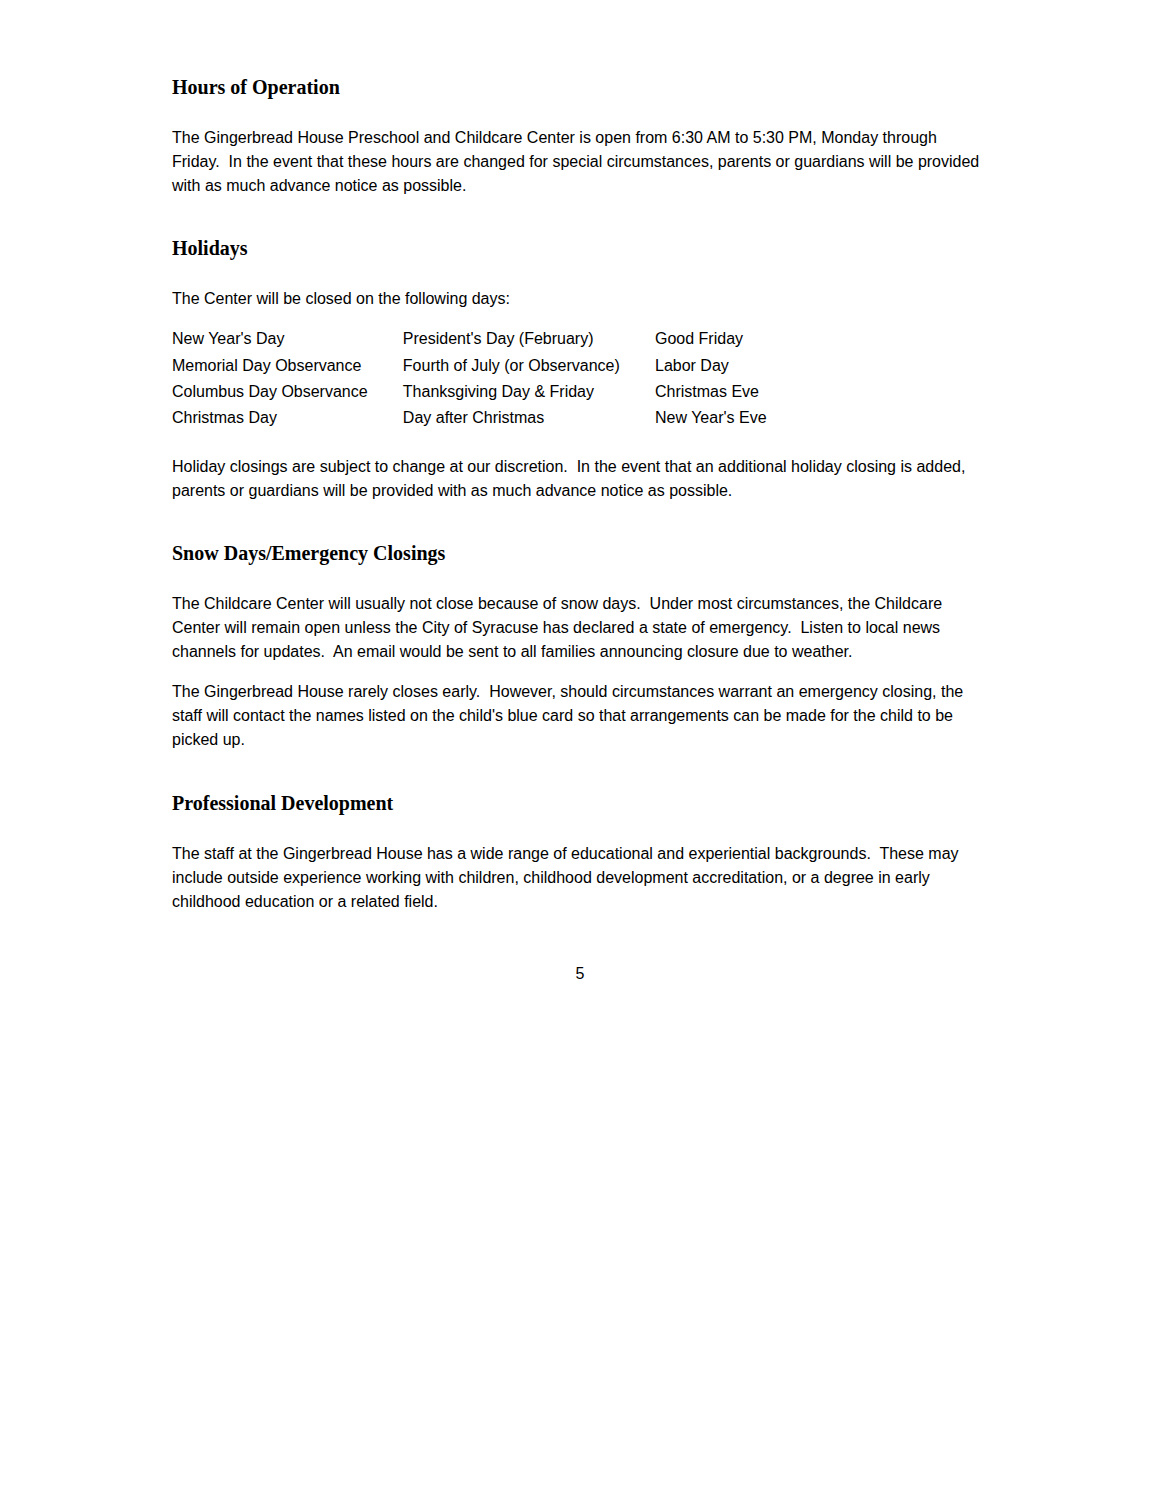Hours of Operation
The Gingerbread House Preschool and Childcare Center is open from 6:30 AM to 5:30 PM, Monday through Friday. In the event that these hours are changed for special circumstances, parents or guardians will be provided with as much advance notice as possible.
Holidays
The Center will be closed on the following days:
| New Year's Day | President's Day (February) | Good Friday |
| Memorial Day Observance | Fourth of July (or Observance) | Labor Day |
| Columbus Day Observance | Thanksgiving Day & Friday | Christmas Eve |
| Christmas Day | Day after Christmas | New Year's Eve |
Holiday closings are subject to change at our discretion. In the event that an additional holiday closing is added, parents or guardians will be provided with as much advance notice as possible.
Snow Days/Emergency Closings
The Childcare Center will usually not close because of snow days. Under most circumstances, the Childcare Center will remain open unless the City of Syracuse has declared a state of emergency. Listen to local news channels for updates. An email would be sent to all families announcing closure due to weather.
The Gingerbread House rarely closes early. However, should circumstances warrant an emergency closing, the staff will contact the names listed on the child's blue card so that arrangements can be made for the child to be picked up.
Professional Development
The staff at the Gingerbread House has a wide range of educational and experiential backgrounds. These may include outside experience working with children, childhood development accreditation, or a degree in early childhood education or a related field.
5